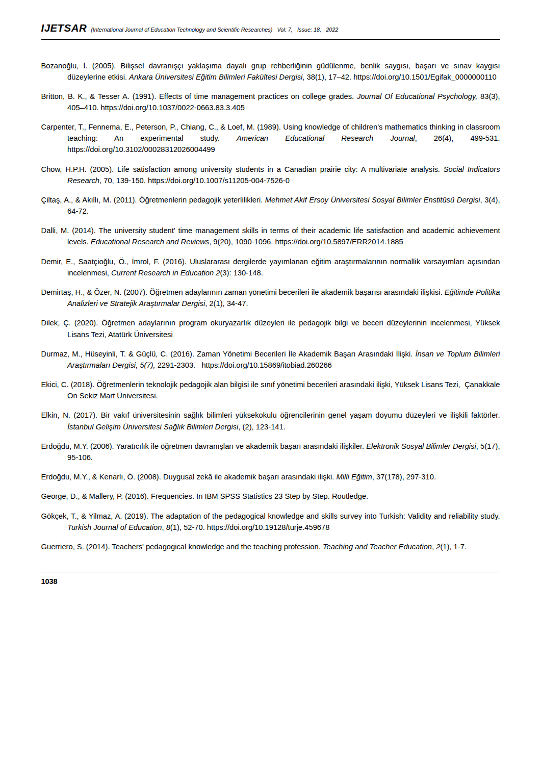IJETSAR (International Journal of Education Technology and Scientific Researches) Vol: 7, Issue: 18, 2022
Bozanoğlu, İ. (2005). Bilişsel davranışçı yaklaşıma dayalı grup rehberliğinin güdülenme, benlik saygısı, başarı ve sınav kaygısı düzeylerine etkisi. Ankara Üniversitesi Eğitim Bilimleri Fakültesi Dergisi, 38(1), 17–42. https://doi.org/10.1501/Egifak_0000000110
Britton, B. K., & Tesser A. (1991). Effects of time management practices on college grades. Journal Of Educational Psychology, 83(3), 405–410. https://doi.org/10.1037/0022-0663.83.3.405
Carpenter, T., Fennema, E., Peterson, P., Chiang, C., & Loef, M. (1989). Using knowledge of children's mathematics thinking in classroom teaching: An experimental study. American Educational Research Journal, 26(4), 499-531. https://doi.org/10.3102/00028312026004499
Chow, H.P.H. (2005). Life satisfaction among university students in a Canadian prairie city: A multivariate analysis. Social Indicators Research, 70, 139-150. https://doi.org/10.1007/s11205-004-7526-0
Çiltaş, A., & Akıllı, M. (2011). Öğretmenlerin pedagojik yeterlilikleri. Mehmet Akif Ersoy Üniversitesi Sosyal Bilimler Enstitüsü Dergisi, 3(4), 64-72.
Dalli, M. (2014). The university student' time management skills in terms of their academic life satisfaction and academic achievement levels. Educational Research and Reviews, 9(20), 1090-1096. https://doi.org/10.5897/ERR2014.1885
Demir, E., Saatçioğlu, Ö., İmrol, F. (2016). Uluslararası dergilerde yayımlanan eğitim araştırmalarının normallik varsayımları açısından incelenmesi, Current Research in Education 2(3): 130-148.
Demirtaş, H., & Özer, N. (2007). Öğretmen adaylarının zaman yönetimi becerileri ile akademik başarısı arasındaki ilişkisi. Eğitimde Politika Analizleri ve Stratejik Araştırmalar Dergisi, 2(1), 34-47.
Dilek, Ç. (2020). Öğretmen adaylarının program okuryazarlık düzeyleri ile pedagojik bilgi ve beceri düzeylerinin incelenmesi, Yüksek Lisans Tezi, Atatürk Üniversitesi
Durmaz, M., Hüseyinli, T. & Güçlü, C. (2016). Zaman Yönetimi Becerileri İle Akademik Başarı Arasındaki İlişki. İnsan ve Toplum Bilimleri Araştırmaları Dergisi, 5(7), 2291-2303. https://doi.org/10.15869/itobiad.260266
Ekici, C. (2018). Öğretmenlerin teknolojik pedagojik alan bilgisi ile sınıf yönetimi becerileri arasındaki ilişki, Yüksek Lisans Tezi, Çanakkale On Sekiz Mart Üniversitesi.
Elkin, N. (2017). Bir vakıf üniversitesinin sağlık bilimleri yüksekokulu öğrencilerinin genel yaşam doyumu düzeyleri ve ilişkili faktörler. İstanbul Gelişim Üniversitesi Sağlık Bilimleri Dergisi, (2), 123-141.
Erdoğdu, M.Y. (2006). Yaratıcılık ile öğretmen davranışları ve akademik başarı arasındaki ilişkiler. Elektronik Sosyal Bilimler Dergisi, 5(17), 95-106.
Erdoğdu, M.Y., & Kenarlı, Ö. (2008). Duygusal zekâ ile akademik başarı arasındaki ilişki. Milli Eğitim, 37(178), 297-310.
George, D., & Mallery, P. (2016). Frequencies. In IBM SPSS Statistics 23 Step by Step. Routledge.
Gökçek, T., & Yilmaz, A. (2019). The adaptation of the pedagogical knowledge and skills survey into Turkish: Validity and reliability study. Turkish Journal of Education, 8(1), 52-70. https://doi.org/10.19128/turje.459678
Guerriero, S. (2014). Teachers' pedagogical knowledge and the teaching profession. Teaching and Teacher Education, 2(1), 1-7.
1038